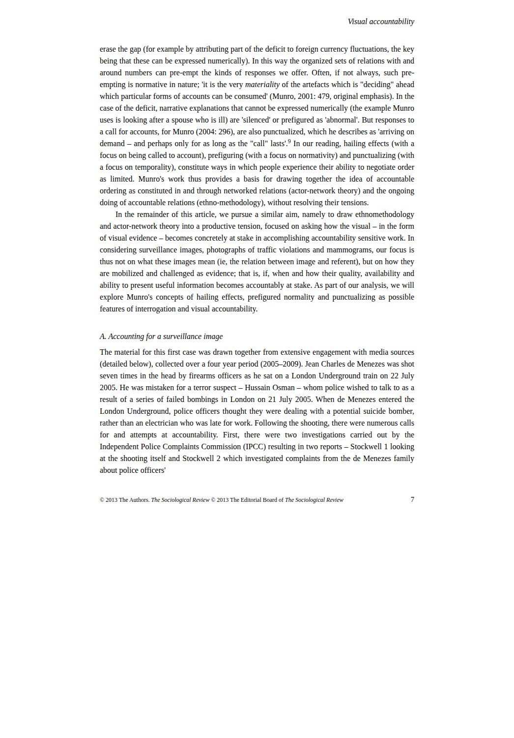Visual accountability
erase the gap (for example by attributing part of the deficit to foreign currency fluctuations, the key being that these can be expressed numerically). In this way the organized sets of relations with and around numbers can pre-empt the kinds of responses we offer. Often, if not always, such pre-empting is normative in nature; 'it is the very materiality of the artefacts which is "deciding" ahead which particular forms of accounts can be consumed' (Munro, 2001: 479, original emphasis). In the case of the deficit, narrative explanations that cannot be expressed numerically (the example Munro uses is looking after a spouse who is ill) are 'silenced' or prefigured as 'abnormal'. But responses to a call for accounts, for Munro (2004: 296), are also punctualized, which he describes as 'arriving on demand – and perhaps only for as long as the "call" lasts'.9 In our reading, hailing effects (with a focus on being called to account), prefiguring (with a focus on normativity) and punctualizing (with a focus on temporality), constitute ways in which people experience their ability to negotiate order as limited. Munro's work thus provides a basis for drawing together the idea of accountable ordering as constituted in and through networked relations (actor-network theory) and the ongoing doing of accountable relations (ethno-methodology), without resolving their tensions.
In the remainder of this article, we pursue a similar aim, namely to draw ethnomethodology and actor-network theory into a productive tension, focused on asking how the visual – in the form of visual evidence – becomes concretely at stake in accomplishing accountability sensitive work. In considering surveillance images, photographs of traffic violations and mammograms, our focus is thus not on what these images mean (ie, the relation between image and referent), but on how they are mobilized and challenged as evidence; that is, if, when and how their quality, availability and ability to present useful information becomes accountably at stake. As part of our analysis, we will explore Munro's concepts of hailing effects, prefigured normality and punctualizing as possible features of interrogation and visual accountability.
A. Accounting for a surveillance image
The material for this first case was drawn together from extensive engagement with media sources (detailed below), collected over a four year period (2005–2009). Jean Charles de Menezes was shot seven times in the head by firearms officers as he sat on a London Underground train on 22 July 2005. He was mistaken for a terror suspect – Hussain Osman – whom police wished to talk to as a result of a series of failed bombings in London on 21 July 2005. When de Menezes entered the London Underground, police officers thought they were dealing with a potential suicide bomber, rather than an electrician who was late for work. Following the shooting, there were numerous calls for and attempts at accountability. First, there were two investigations carried out by the Independent Police Complaints Commission (IPCC) resulting in two reports – Stockwell 1 looking at the shooting itself and Stockwell 2 which investigated complaints from the de Menezes family about police officers'
© 2013 The Authors. The Sociological Review © 2013 The Editorial Board of The Sociological Review 7